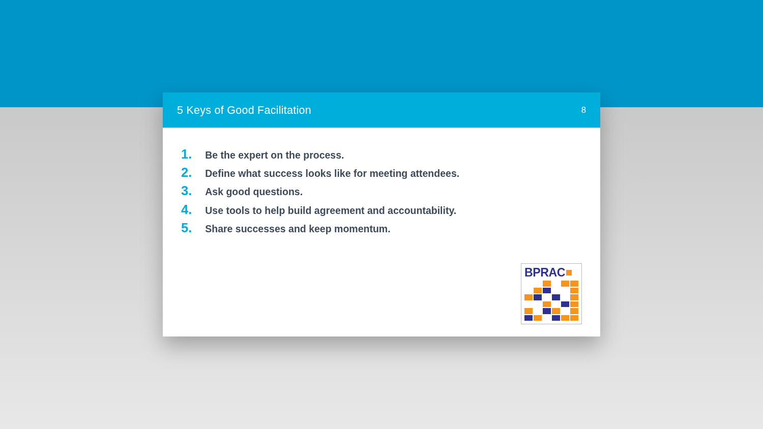5 Keys of Good Facilitation
8
Be the expert on the process.
Define what success looks like for meeting attendees.
Ask good questions.
Use tools to help build agreement and accountability.
Share successes and keep momentum.
BPRAC